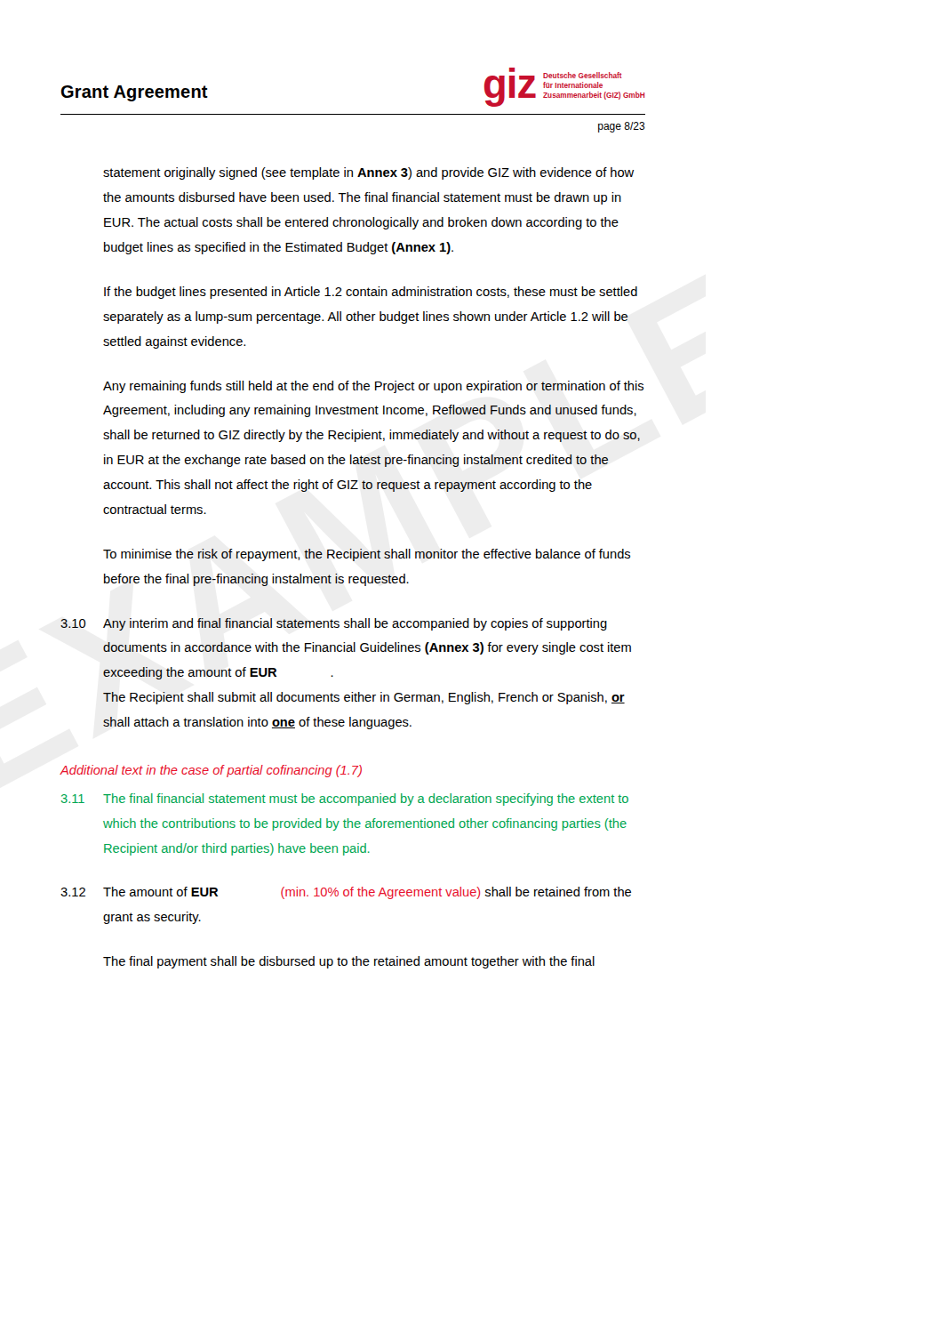EXAMPLE
Grant Agreement
giz
Deutsche Gesellschaft
für Internationale
Zusammenarbeit (GIZ) GmbH
page 8/23
statement originally signed (see template in Annex 3) and provide GIZ with evidence of how the amounts disbursed have been used. The final financial statement must be drawn up in EUR. The actual costs shall be entered chronologically and broken down according to the budget lines as specified in the Estimated Budget (Annex 1).
If the budget lines presented in Article 1.2 contain administration costs, these must be settled separately as a lump-sum percentage. All other budget lines shown under Article 1.2 will be settled against evidence.
Any remaining funds still held at the end of the Project or upon expiration or termination of this Agreement, including any remaining Investment Income, Reflowed Funds and unused funds, shall be returned to GIZ directly by the Recipient, immediately and without a request to do so, in EUR at the exchange rate based on the latest pre-financing instalment credited to the account. This shall not affect the right of GIZ to request a repayment according to the contractual terms.
To minimise the risk of repayment, the Recipient shall monitor the effective balance of funds before the final pre-financing instalment is requested.
3.10
Any interim and final financial statements shall be accompanied by copies of supporting documents in accordance with the Financial Guidelines (Annex 3) for every single cost item exceeding the amount of EUR .
The Recipient shall submit all documents either in German, English, French or Spanish, or shall attach a translation into one of these languages.
Additional text in the case of partial cofinancing (1.7)
3.11
The final financial statement must be accompanied by a declaration specifying the extent to which the contributions to be provided by the aforementioned other cofinancing parties (the Recipient and/or third parties) have been paid.
3.12
The amount of EUR (min. 10% of the Agreement value) shall be retained from the grant as security.
The final payment shall be disbursed up to the retained amount together with the final